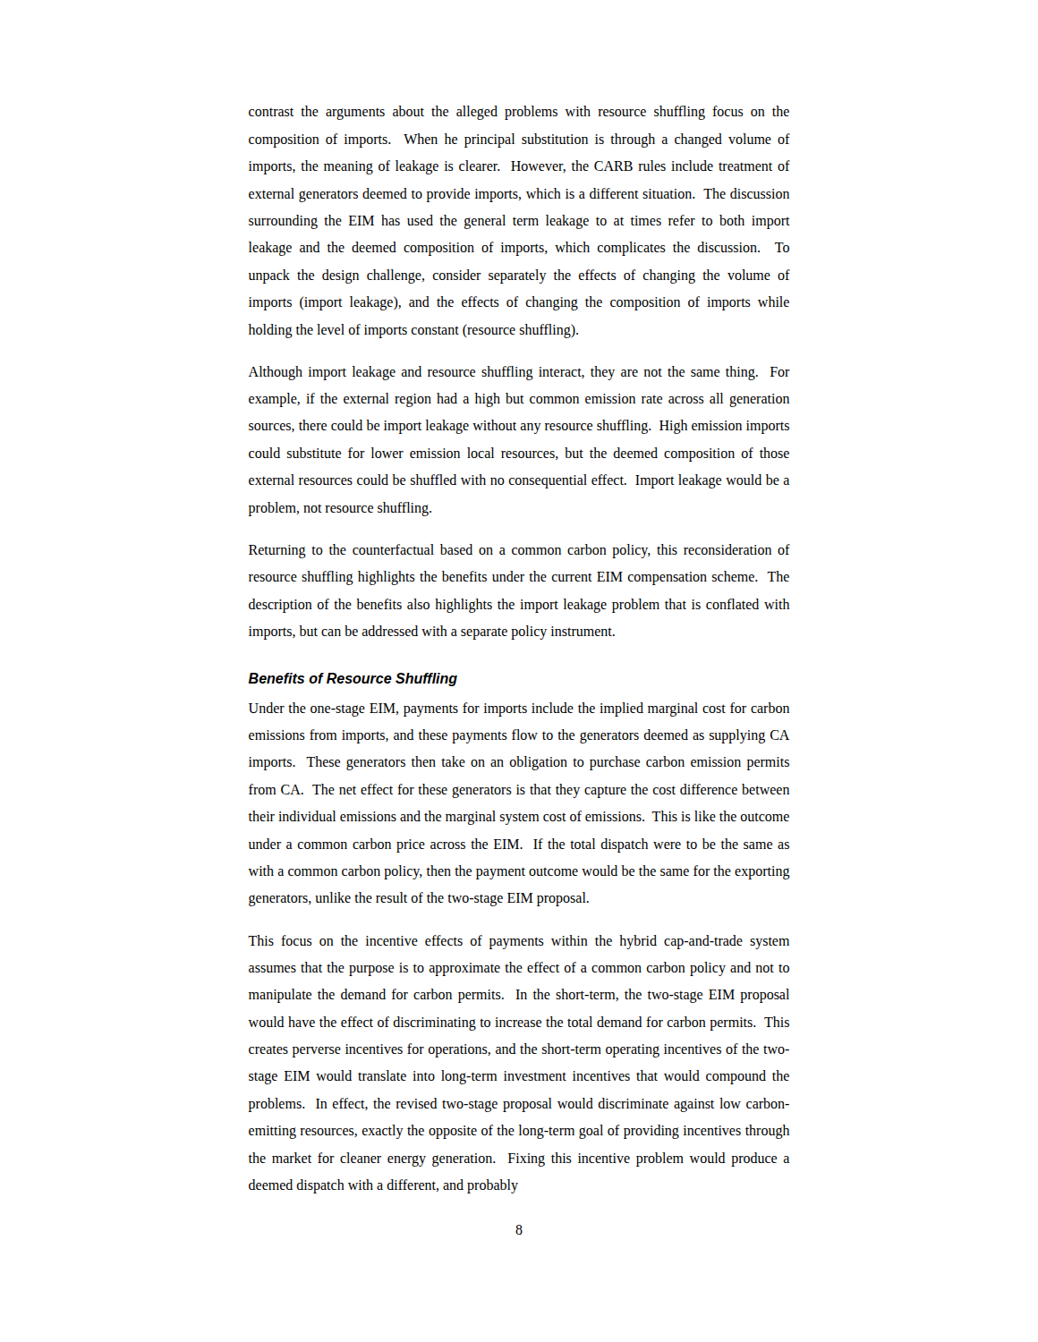contrast the arguments about the alleged problems with resource shuffling focus on the composition of imports. When he principal substitution is through a changed volume of imports, the meaning of leakage is clearer. However, the CARB rules include treatment of external generators deemed to provide imports, which is a different situation. The discussion surrounding the EIM has used the general term leakage to at times refer to both import leakage and the deemed composition of imports, which complicates the discussion. To unpack the design challenge, consider separately the effects of changing the volume of imports (import leakage), and the effects of changing the composition of imports while holding the level of imports constant (resource shuffling).
Although import leakage and resource shuffling interact, they are not the same thing. For example, if the external region had a high but common emission rate across all generation sources, there could be import leakage without any resource shuffling. High emission imports could substitute for lower emission local resources, but the deemed composition of those external resources could be shuffled with no consequential effect. Import leakage would be a problem, not resource shuffling.
Returning to the counterfactual based on a common carbon policy, this reconsideration of resource shuffling highlights the benefits under the current EIM compensation scheme. The description of the benefits also highlights the import leakage problem that is conflated with imports, but can be addressed with a separate policy instrument.
Benefits of Resource Shuffling
Under the one-stage EIM, payments for imports include the implied marginal cost for carbon emissions from imports, and these payments flow to the generators deemed as supplying CA imports. These generators then take on an obligation to purchase carbon emission permits from CA. The net effect for these generators is that they capture the cost difference between their individual emissions and the marginal system cost of emissions. This is like the outcome under a common carbon price across the EIM. If the total dispatch were to be the same as with a common carbon policy, then the payment outcome would be the same for the exporting generators, unlike the result of the two-stage EIM proposal.
This focus on the incentive effects of payments within the hybrid cap-and-trade system assumes that the purpose is to approximate the effect of a common carbon policy and not to manipulate the demand for carbon permits. In the short-term, the two-stage EIM proposal would have the effect of discriminating to increase the total demand for carbon permits. This creates perverse incentives for operations, and the short-term operating incentives of the two-stage EIM would translate into long-term investment incentives that would compound the problems. In effect, the revised two-stage proposal would discriminate against low carbon-emitting resources, exactly the opposite of the long-term goal of providing incentives through the market for cleaner energy generation. Fixing this incentive problem would produce a deemed dispatch with a different, and probably
8